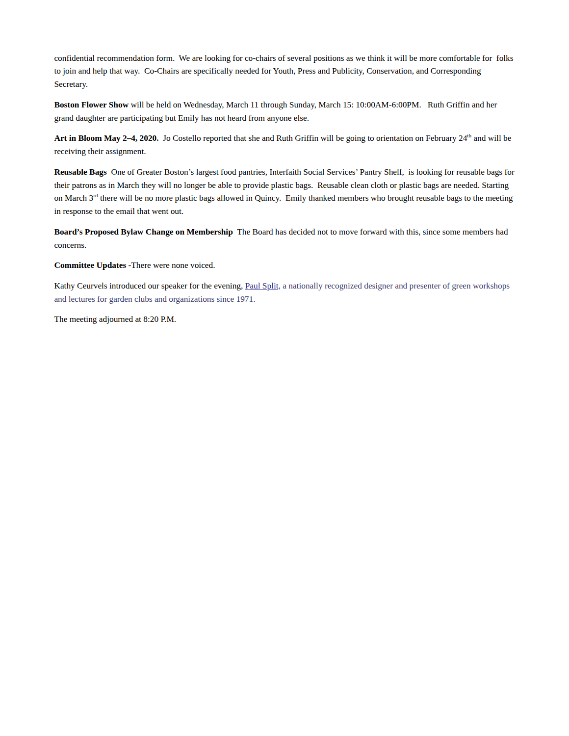confidential recommendation form. We are looking for co-chairs of several positions as we think it will be more comfortable for folks to join and help that way. Co-Chairs are specifically needed for Youth, Press and Publicity, Conservation, and Corresponding Secretary.
Boston Flower Show will be held on Wednesday, March 11 through Sunday, March 15: 10:00AM-6:00PM. Ruth Griffin and her grand daughter are participating but Emily has not heard from anyone else.
Art in Bloom May 2–4, 2020. Jo Costello reported that she and Ruth Griffin will be going to orientation on February 24th and will be receiving their assignment.
Reusable Bags One of Greater Boston’s largest food pantries, Interfaith Social Services’ Pantry Shelf, is looking for reusable bags for their patrons as in March they will no longer be able to provide plastic bags. Reusable clean cloth or plastic bags are needed. Starting on March 3rd there will be no more plastic bags allowed in Quincy. Emily thanked members who brought reusable bags to the meeting in response to the email that went out.
Board’s Proposed Bylaw Change on Membership The Board has decided not to move forward with this, since some members had concerns.
Committee Updates -There were none voiced.
Kathy Ceurvels introduced our speaker for the evening, Paul Split, a nationally recognized designer and presenter of green workshops and lectures for garden clubs and organizations since 1971.
The meeting adjourned at 8:20 P.M.